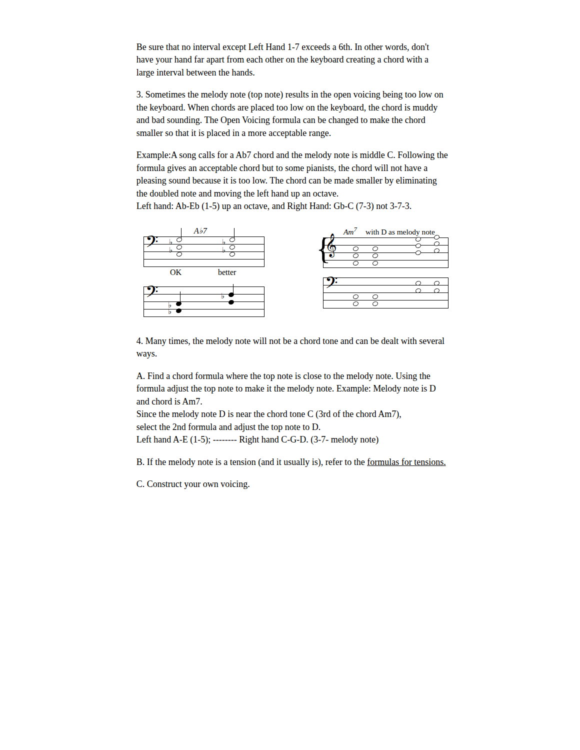Be sure that no interval except Left Hand 1-7 exceeds a 6th. In other words, don't have your hand far apart from each other on the keyboard creating a chord with a large interval between the hands.
3. Sometimes the melody note (top note) results in the open voicing being too low on the keyboard. When chords are placed too low on the keyboard, the chord is muddy and bad sounding. The Open Voicing formula can be changed to make the chord smaller so that it is placed in a more acceptable range.
Example:A song calls for a Ab7 chord and the melody note is middle C. Following the formula gives an acceptable chord but to some pianists, the chord will not have a pleasing sound because it is too low. The chord can be made smaller by eliminating the doubled note and moving the left hand up an octave.
Left hand: Ab-Eb (1-5) up an octave, and Right Hand: Gb-C (7-3) not 3-7-3.
A♭7
𝄢 ♭ ♭ ♭ ♭
OK better
𝄢 ♭ ♭ ♭
Am7with D as melody note
{
𝄞
𝄢
4. Many times, the melody note will not be a chord tone and can be dealt with several ways.
A. Find a chord formula where the top note is close to the melody note. Using the formula adjust the top note to make it the melody note. Example: Melody note is D and chord is Am7.
Since the melody note D is near the chord tone C (3rd of the chord Am7),
select the 2nd formula and adjust the top note to D.
Left hand A-E (1-5); -------- Right hand C-G-D. (3-7- melody note)
B. If the melody note is a tension (and it usually is), refer to the formulas for tensions.
C. Construct your own voicing.